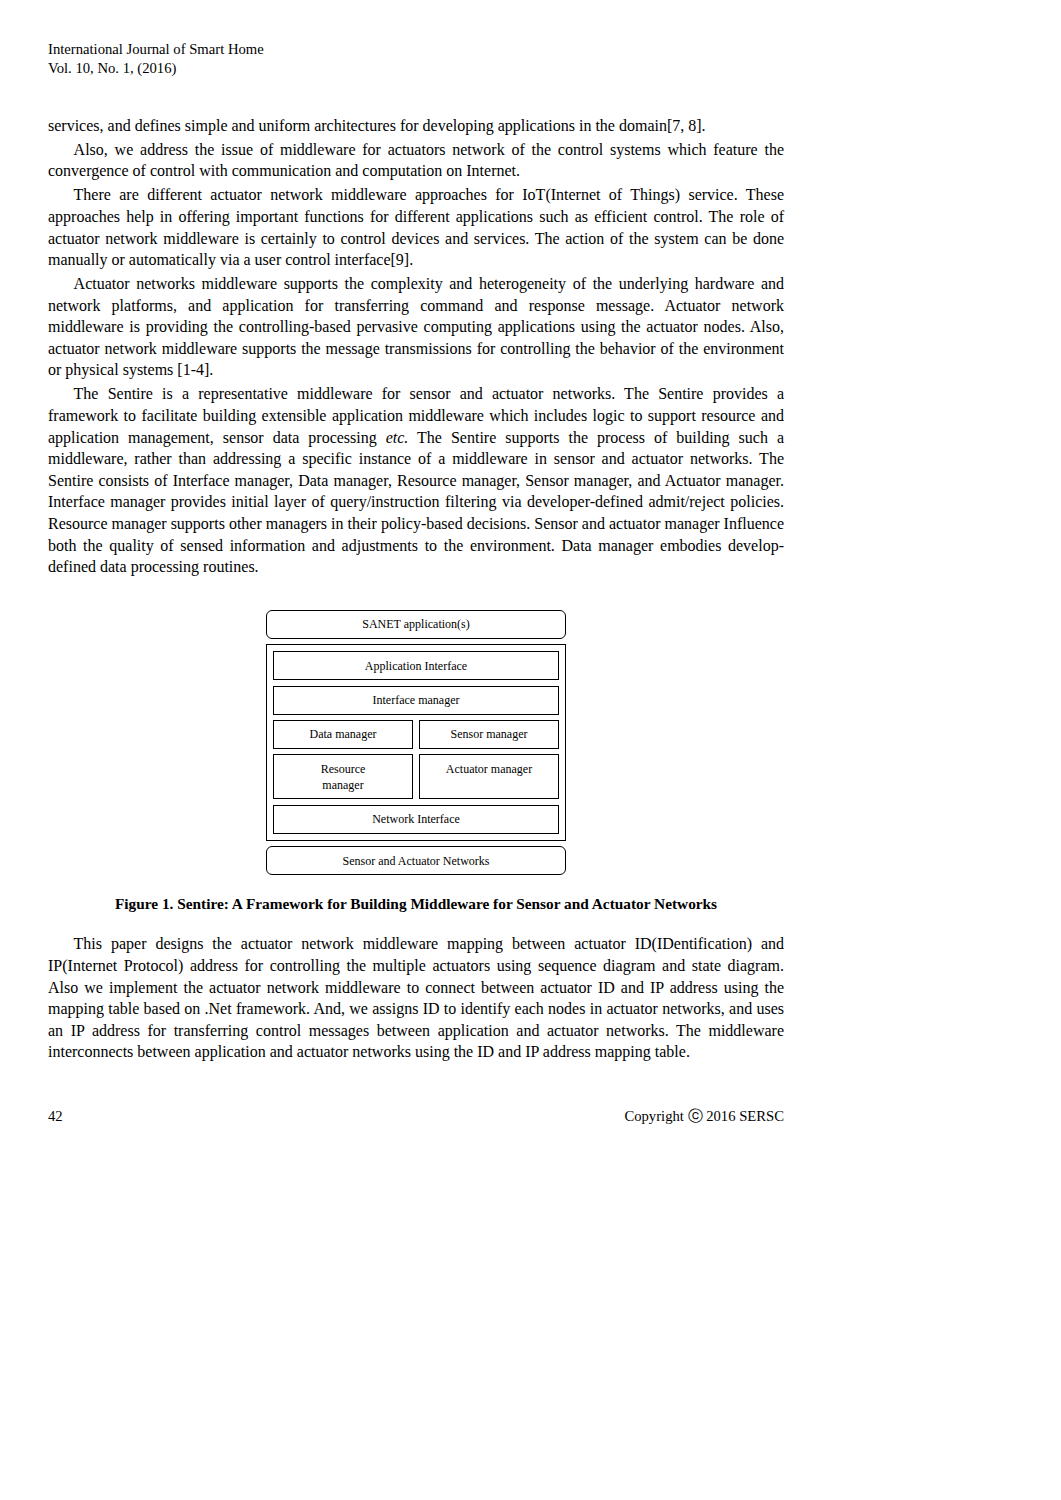International Journal of Smart Home
Vol. 10, No. 1, (2016)
services, and defines simple and uniform architectures for developing applications in the domain[7, 8].
Also, we address the issue of middleware for actuators network of the control systems which feature the convergence of control with communication and computation on Internet.
There are different actuator network middleware approaches for IoT(Internet of Things) service. These approaches help in offering important functions for different applications such as efficient control. The role of actuator network middleware is certainly to control devices and services. The action of the system can be done manually or automatically via a user control interface[9].
Actuator networks middleware supports the complexity and heterogeneity of the underlying hardware and network platforms, and application for transferring command and response message. Actuator network middleware is providing the controlling-based pervasive computing applications using the actuator nodes. Also, actuator network middleware supports the message transmissions for controlling the behavior of the environment or physical systems [1-4].
The Sentire is a representative middleware for sensor and actuator networks. The Sentire provides a framework to facilitate building extensible application middleware which includes logic to support resource and application management, sensor data processing etc. The Sentire supports the process of building such a middleware, rather than addressing a specific instance of a middleware in sensor and actuator networks. The Sentire consists of Interface manager, Data manager, Resource manager, Sensor manager, and Actuator manager. Interface manager provides initial layer of query/instruction filtering via developer-defined admit/reject policies. Resource manager supports other managers in their policy-based decisions. Sensor and actuator manager Influence both the quality of sensed information and adjustments to the environment. Data manager embodies develop-defined data processing routines.
SANET application(s)
Application Interface
Interface manager
Data manager
Sensor manager
Resource
manager
Actuator manager
Network Interface
Sensor and Actuator Networks
Figure 1. Sentire: A Framework for Building Middleware for Sensor and Actuator Networks
This paper designs the actuator network middleware mapping between actuator ID(IDentification) and IP(Internet Protocol) address for controlling the multiple actuators using sequence diagram and state diagram. Also we implement the actuator network middleware to connect between actuator ID and IP address using the mapping table based on .Net framework. And, we assigns ID to identify each nodes in actuator networks, and uses an IP address for transferring control messages between application and actuator networks. The middleware interconnects between application and actuator networks using the ID and IP address mapping table.
42 Copyright ⓒ 2016 SERSC